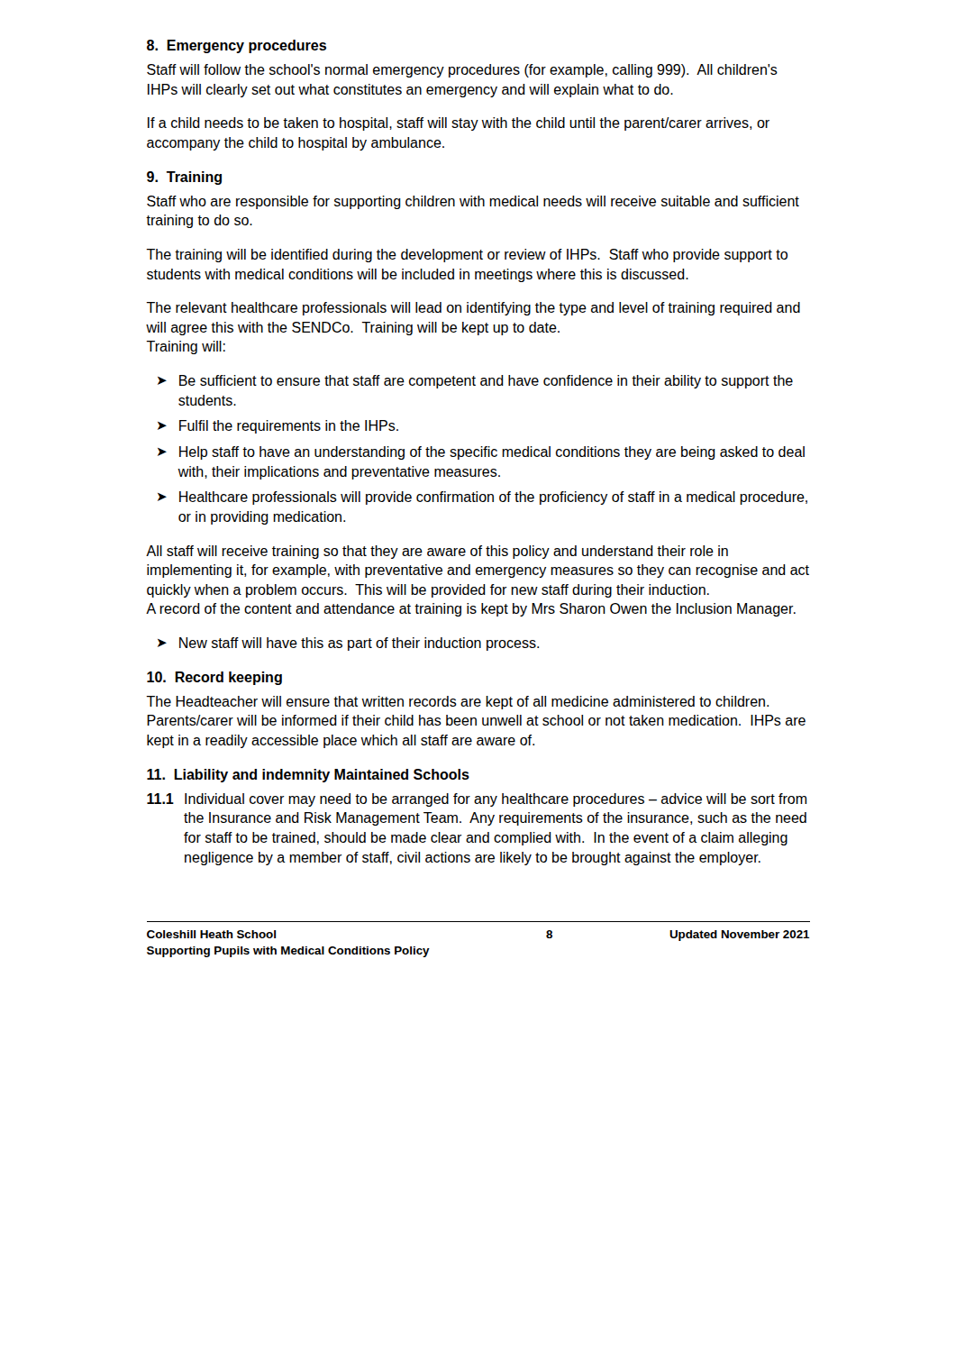8. Emergency procedures
Staff will follow the school's normal emergency procedures (for example, calling 999). All children's IHPs will clearly set out what constitutes an emergency and will explain what to do.
If a child needs to be taken to hospital, staff will stay with the child until the parent/carer arrives, or accompany the child to hospital by ambulance.
9. Training
Staff who are responsible for supporting children with medical needs will receive suitable and sufficient training to do so.
The training will be identified during the development or review of IHPs. Staff who provide support to students with medical conditions will be included in meetings where this is discussed.
The relevant healthcare professionals will lead on identifying the type and level of training required and will agree this with the SENDCo. Training will be kept up to date.
Training will:
Be sufficient to ensure that staff are competent and have confidence in their ability to support the students.
Fulfil the requirements in the IHPs.
Help staff to have an understanding of the specific medical conditions they are being asked to deal with, their implications and preventative measures.
Healthcare professionals will provide confirmation of the proficiency of staff in a medical procedure, or in providing medication.
All staff will receive training so that they are aware of this policy and understand their role in implementing it, for example, with preventative and emergency measures so they can recognise and act quickly when a problem occurs. This will be provided for new staff during their induction.
A record of the content and attendance at training is kept by Mrs Sharon Owen the Inclusion Manager.
New staff will have this as part of their induction process.
10. Record keeping
The Headteacher will ensure that written records are kept of all medicine administered to children. Parents/carer will be informed if their child has been unwell at school or not taken medication. IHPs are kept in a readily accessible place which all staff are aware of.
11. Liability and indemnity Maintained Schools
11.1 Individual cover may need to be arranged for any healthcare procedures – advice will be sort from the Insurance and Risk Management Team. Any requirements of the insurance, such as the need for staff to be trained, should be made clear and complied with. In the event of a claim alleging negligence by a member of staff, civil actions are likely to be brought against the employer.
Coleshill Heath School
Supporting Pupils with Medical Conditions Policy
8
Updated November 2021